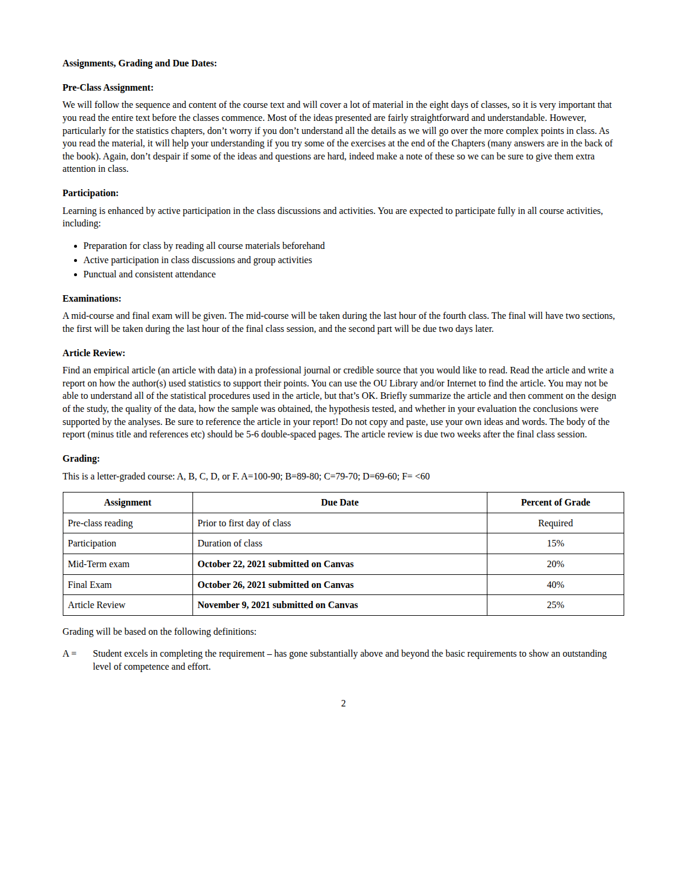Assignments, Grading and Due Dates:
Pre-Class Assignment:
We will follow the sequence and content of the course text and will cover a lot of material in the eight days of classes, so it is very important that you read the entire text before the classes commence. Most of the ideas presented are fairly straightforward and understandable. However, particularly for the statistics chapters, don’t worry if you don’t understand all the details as we will go over the more complex points in class. As you read the material, it will help your understanding if you try some of the exercises at the end of the Chapters (many answers are in the back of the book). Again, don’t despair if some of the ideas and questions are hard, indeed make a note of these so we can be sure to give them extra attention in class.
Participation:
Learning is enhanced by active participation in the class discussions and activities. You are expected to participate fully in all course activities, including:
Preparation for class by reading all course materials beforehand
Active participation in class discussions and group activities
Punctual and consistent attendance
Examinations:
A mid-course and final exam will be given. The mid-course will be taken during the last hour of the fourth class. The final will have two sections, the first will be taken during the last hour of the final class session, and the second part will be due two days later.
Article Review:
Find an empirical article (an article with data) in a professional journal or credible source that you would like to read. Read the article and write a report on how the author(s) used statistics to support their points. You can use the OU Library and/or Internet to find the article. You may not be able to understand all of the statistical procedures used in the article, but that’s OK. Briefly summarize the article and then comment on the design of the study, the quality of the data, how the sample was obtained, the hypothesis tested, and whether in your evaluation the conclusions were supported by the analyses. Be sure to reference the article in your report! Do not copy and paste, use your own ideas and words. The body of the report (minus title and references etc) should be 5-6 double-spaced pages. The article review is due two weeks after the final class session.
Grading:
This is a letter-graded course: A, B, C, D, or F. A=100-90; B=89-80; C=79-70; D=69-60; F= <60
| Assignment | Due Date | Percent of Grade |
| --- | --- | --- |
| Pre-class reading | Prior to first day of class | Required |
| Participation | Duration of class | 15% |
| Mid-Term exam | October 22, 2021 submitted on Canvas | 20% |
| Final Exam | October 26, 2021 submitted on Canvas | 40% |
| Article Review | November 9, 2021 submitted on Canvas | 25% |
Grading will be based on the following definitions:
A =Student excels in completing the requirement – has gone substantially above and beyond the basic requirements to show an outstanding level of competence and effort.
2